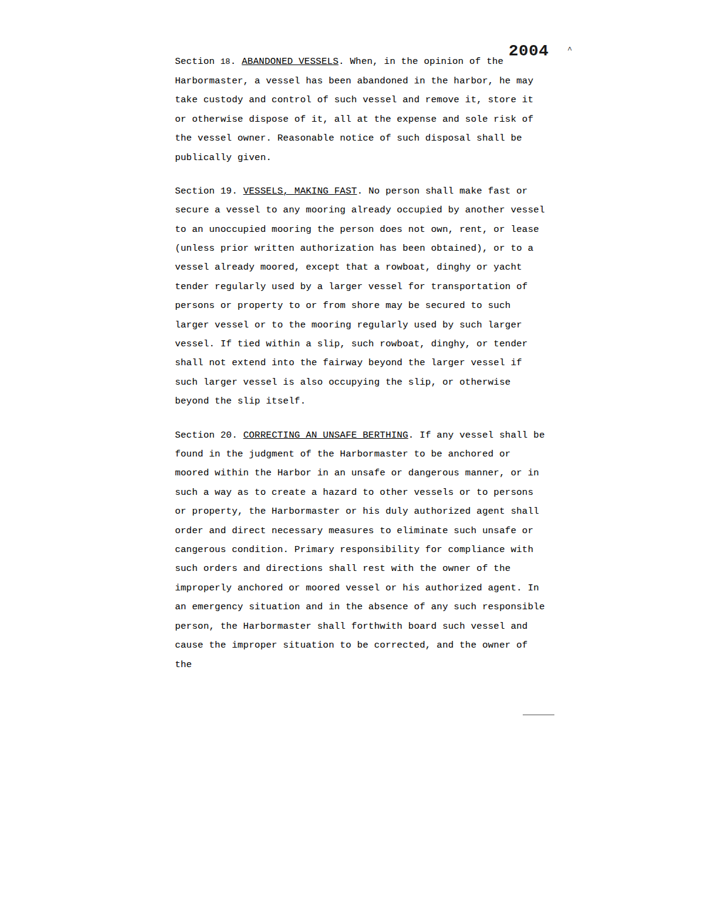2004
^
Section 18. ABANDONED VESSELS. When, in the opinion of the Harbormaster, a vessel has been abandoned in the harbor, he may take custody and control of such vessel and remove it, store it or otherwise dispose of it, all at the expense and sole risk of the vessel owner. Reasonable notice of such disposal shall be publically given.
Section 19. VESSELS, MAKING FAST. No person shall make fast or secure a vessel to any mooring already occupied by another vessel to an unoccupied mooring the person does not own, rent, or lease (unless prior written authorization has been obtained), or to a vessel already moored, except that a rowboat, dinghy or yacht tender regularly used by a larger vessel for transportation of persons or property to or from shore may be secured to such larger vessel or to the mooring regularly used by such larger vessel. If tied within a slip, such rowboat, dinghy, or tender shall not extend into the fairway beyond the larger vessel if such larger vessel is also occupying the slip, or otherwise beyond the slip itself.
Section 20. CORRECTING AN UNSAFE BERTHING. If any vessel shall be found in the judgment of the Harbormaster to be anchored or moored within the Harbor in an unsafe or dangerous manner, or in such a way as to create a hazard to other vessels or to persons or property, the Harbormaster or his duly authorized agent shall order and direct necessary measures to eliminate such unsafe or cangerous condition. Primary responsibility for compliance with such orders and directions shall rest with the owner of the improperly anchored or moored vessel or his authorized agent. In an emergency situation and in the absence of any such responsible person, the Harbormaster shall forthwith board such vessel and cause the improper situation to be corrected, and the owner of the